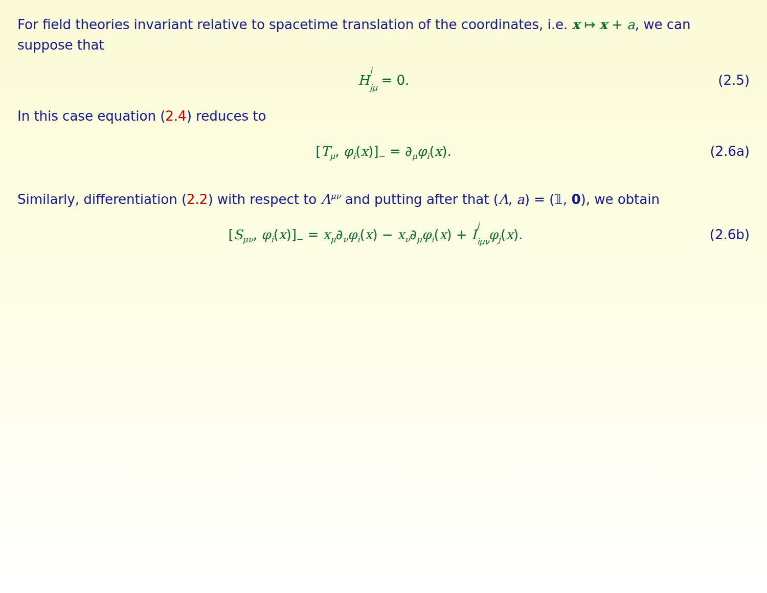For field theories invariant relative to spacetime translation of the coordinates, i.e. x ↦ x + a, we can suppose that
Hijμ jμ = 0. (2.5)
In this case equation (2.4) reduces to
[Tμ, φi(x)]− = ∂μφi(x). (2.6a)
Similarly, differentiation (2.2) with respect to Λμν and putting after that (Λ, a) = (𝟙, 0), we obtain
[Sμν, φi(x)]− = xμ∂νφi(x) − xν∂μφi(x) + Ijiμν iμν φj(x). (2.6b)